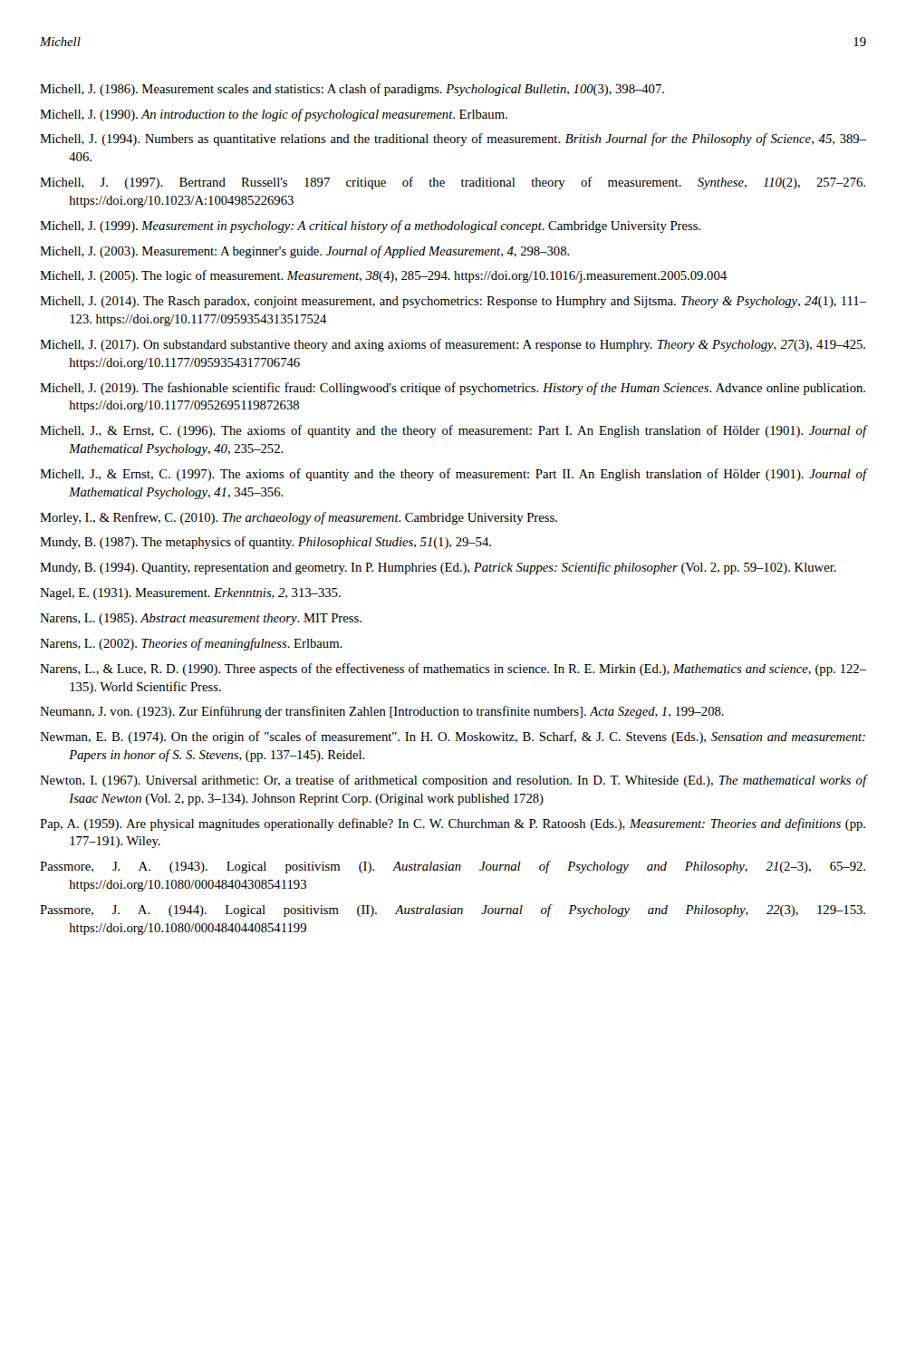Michell 19
Michell, J. (1986). Measurement scales and statistics: A clash of paradigms. Psychological Bulletin, 100(3), 398–407.
Michell, J. (1990). An introduction to the logic of psychological measurement. Erlbaum.
Michell, J. (1994). Numbers as quantitative relations and the traditional theory of measurement. British Journal for the Philosophy of Science, 45, 389–406.
Michell, J. (1997). Bertrand Russell's 1897 critique of the traditional theory of measurement. Synthese, 110(2), 257–276. https://doi.org/10.1023/A:1004985226963
Michell, J. (1999). Measurement in psychology: A critical history of a methodological concept. Cambridge University Press.
Michell, J. (2003). Measurement: A beginner's guide. Journal of Applied Measurement, 4, 298–308.
Michell, J. (2005). The logic of measurement. Measurement, 38(4), 285–294. https://doi.org/10.1016/j.measurement.2005.09.004
Michell, J. (2014). The Rasch paradox, conjoint measurement, and psychometrics: Response to Humphry and Sijtsma. Theory & Psychology, 24(1), 111–123. https://doi.org/10.1177/0959354313517524
Michell, J. (2017). On substandard substantive theory and axing axioms of measurement: A response to Humphry. Theory & Psychology, 27(3), 419–425. https://doi.org/10.1177/0959354317706746
Michell, J. (2019). The fashionable scientific fraud: Collingwood's critique of psychometrics. History of the Human Sciences. Advance online publication. https://doi.org/10.1177/0952695119872638
Michell, J., & Ernst, C. (1996). The axioms of quantity and the theory of measurement: Part I. An English translation of Hölder (1901). Journal of Mathematical Psychology, 40, 235–252.
Michell, J., & Ernst, C. (1997). The axioms of quantity and the theory of measurement: Part II. An English translation of Hölder (1901). Journal of Mathematical Psychology, 41, 345–356.
Morley, I., & Renfrew, C. (2010). The archaeology of measurement. Cambridge University Press.
Mundy, B. (1987). The metaphysics of quantity. Philosophical Studies, 51(1), 29–54.
Mundy, B. (1994). Quantity, representation and geometry. In P. Humphries (Ed.), Patrick Suppes: Scientific philosopher (Vol. 2, pp. 59–102). Kluwer.
Nagel, E. (1931). Measurement. Erkenntnis, 2, 313–335.
Narens, L. (1985). Abstract measurement theory. MIT Press.
Narens, L. (2002). Theories of meaningfulness. Erlbaum.
Narens, L., & Luce, R. D. (1990). Three aspects of the effectiveness of mathematics in science. In R. E. Mirkin (Ed.), Mathematics and science, (pp. 122–135). World Scientific Press.
Neumann, J. von. (1923). Zur Einführung der transfiniten Zahlen [Introduction to transfinite numbers]. Acta Szeged, 1, 199–208.
Newman, E. B. (1974). On the origin of "scales of measurement". In H. O. Moskowitz, B. Scharf, & J. C. Stevens (Eds.), Sensation and measurement: Papers in honor of S. S. Stevens, (pp. 137–145). Reidel.
Newton, I. (1967). Universal arithmetic: Or, a treatise of arithmetical composition and resolution. In D. T. Whiteside (Ed.), The mathematical works of Isaac Newton (Vol. 2, pp. 3–134). Johnson Reprint Corp. (Original work published 1728)
Pap, A. (1959). Are physical magnitudes operationally definable? In C. W. Churchman & P. Ratoosh (Eds.), Measurement: Theories and definitions (pp. 177–191). Wiley.
Passmore, J. A. (1943). Logical positivism (I). Australasian Journal of Psychology and Philosophy, 21(2–3), 65–92. https://doi.org/10.1080/00048404308541193
Passmore, J. A. (1944). Logical positivism (II). Australasian Journal of Psychology and Philosophy, 22(3), 129–153. https://doi.org/10.1080/00048404408541199